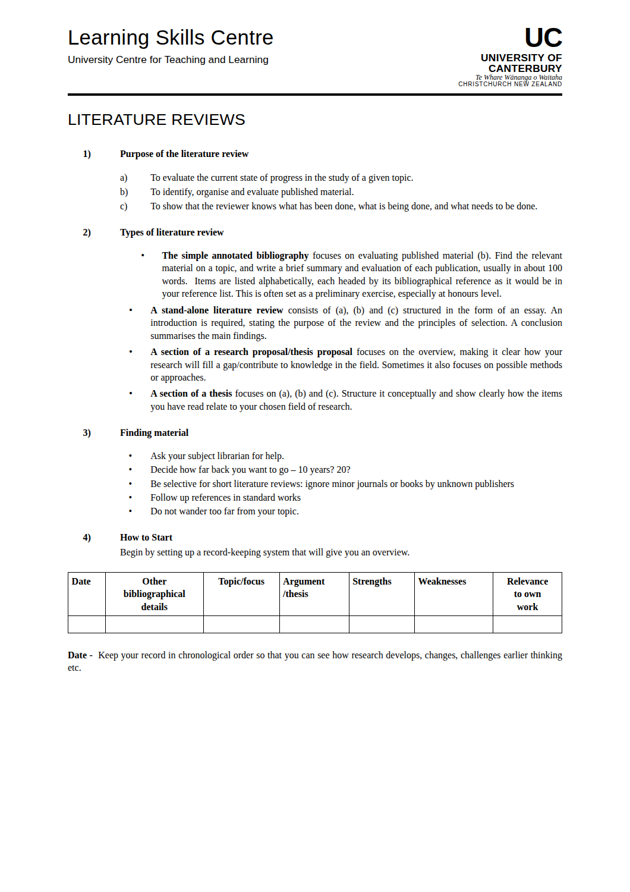Learning Skills Centre
University Centre for Teaching and Learning
UC UNIVERSITY OF CANTERBURY Te Whare Wānanga o Waitaha CHRISTCHURCH NEW ZEALAND
LITERATURE REVIEWS
1)
Purpose of the literature review
a) To evaluate the current state of progress in the study of a given topic.
b) To identify, organise and evaluate published material.
c) To show that the reviewer knows what has been done, what is being done, and what needs to be done.
2)
Types of literature review
The simple annotated bibliography focuses on evaluating published material (b). Find the relevant material on a topic, and write a brief summary and evaluation of each publication, usually in about 100 words. Items are listed alphabetically, each headed by its bibliographical reference as it would be in your reference list. This is often set as a preliminary exercise, especially at honours level.
A stand-alone literature review consists of (a), (b) and (c) structured in the form of an essay. An introduction is required, stating the purpose of the review and the principles of selection. A conclusion summarises the main findings.
A section of a research proposal/thesis proposal focuses on the overview, making it clear how your research will fill a gap/contribute to knowledge in the field. Sometimes it also focuses on possible methods or approaches.
A section of a thesis focuses on (a), (b) and (c). Structure it conceptually and show clearly how the items you have read relate to your chosen field of research.
3)
Finding material
Ask your subject librarian for help.
Decide how far back you want to go – 10 years? 20?
Be selective for short literature reviews: ignore minor journals or books by unknown publishers
Follow up references in standard works
Do not wander too far from your topic.
4)
How to Start
Begin by setting up a record-keeping system that will give you an overview.
| Date | Other bibliographical details | Topic/focus | Argument /thesis | Strengths | Weaknesses | Relevance to own work |
| --- | --- | --- | --- | --- | --- | --- |
Date - Keep your record in chronological order so that you can see how research develops, changes, challenges earlier thinking etc.